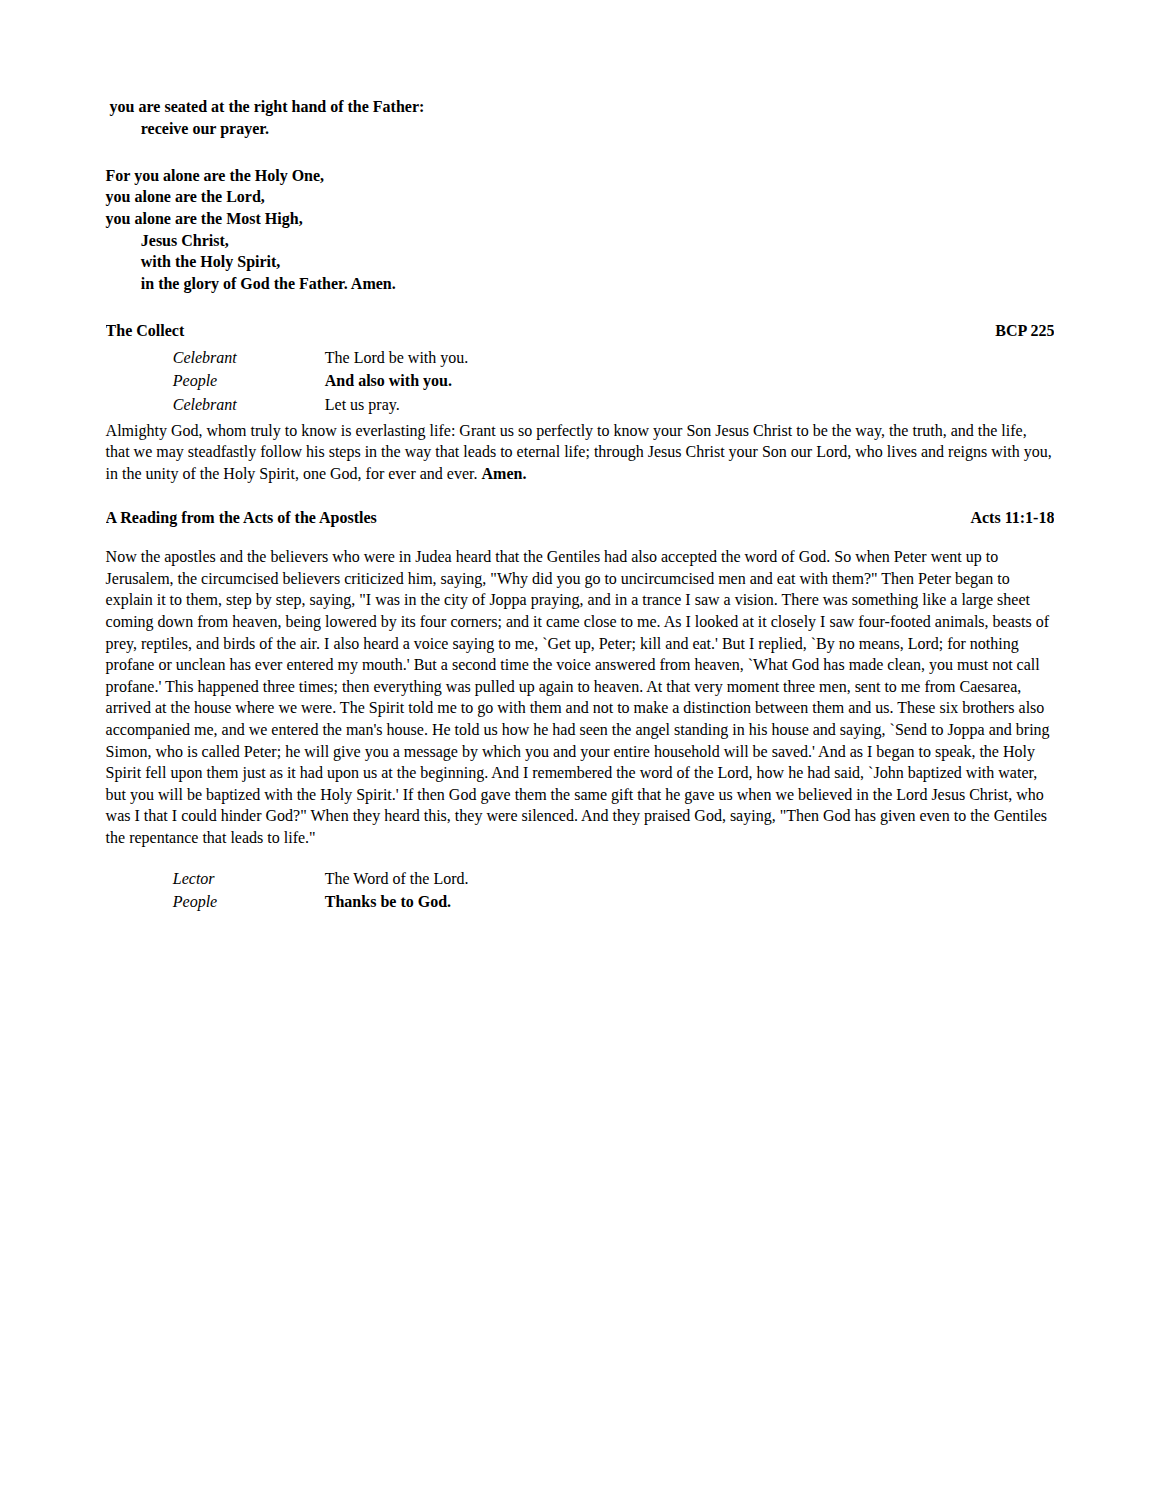you are seated at the right hand of the Father:
receive our prayer.
For you alone are the Holy One,
you alone are the Lord,
you alone are the Most High,
Jesus Christ,
with the Holy Spirit,
in the glory of God the Father. Amen.
The Collect BCP 225
| Celebrant | The Lord be with you. |
| People | And also with you. |
| Celebrant | Let us pray. |
Almighty God, whom truly to know is everlasting life: Grant us so perfectly to know your Son Jesus Christ to be the way, the truth, and the life, that we may steadfastly follow his steps in the way that leads to eternal life; through Jesus Christ your Son our Lord, who lives and reigns with you, in the unity of the Holy Spirit, one God, for ever and ever. Amen.
A Reading from the Acts of the Apostles Acts 11:1-18
Now the apostles and the believers who were in Judea heard that the Gentiles had also accepted the word of God. So when Peter went up to Jerusalem, the circumcised believers criticized him, saying, "Why did you go to uncircumcised men and eat with them?" Then Peter began to explain it to them, step by step, saying, "I was in the city of Joppa praying, and in a trance I saw a vision. There was something like a large sheet coming down from heaven, being lowered by its four corners; and it came close to me. As I looked at it closely I saw four-footed animals, beasts of prey, reptiles, and birds of the air. I also heard a voice saying to me, `Get up, Peter; kill and eat.' But I replied, `By no means, Lord; for nothing profane or unclean has ever entered my mouth.' But a second time the voice answered from heaven, `What God has made clean, you must not call profane.' This happened three times; then everything was pulled up again to heaven. At that very moment three men, sent to me from Caesarea, arrived at the house where we were. The Spirit told me to go with them and not to make a distinction between them and us. These six brothers also accompanied me, and we entered the man's house. He told us how he had seen the angel standing in his house and saying, `Send to Joppa and bring Simon, who is called Peter; he will give you a message by which you and your entire household will be saved.' And as I began to speak, the Holy Spirit fell upon them just as it had upon us at the beginning. And I remembered the word of the Lord, how he had said, `John baptized with water, but you will be baptized with the Holy Spirit.' If then God gave them the same gift that he gave us when we believed in the Lord Jesus Christ, who was I that I could hinder God?" When they heard this, they were silenced. And they praised God, saying, "Then God has given even to the Gentiles the repentance that leads to life."
| Lector | The Word of the Lord. |
| People | Thanks be to God. |